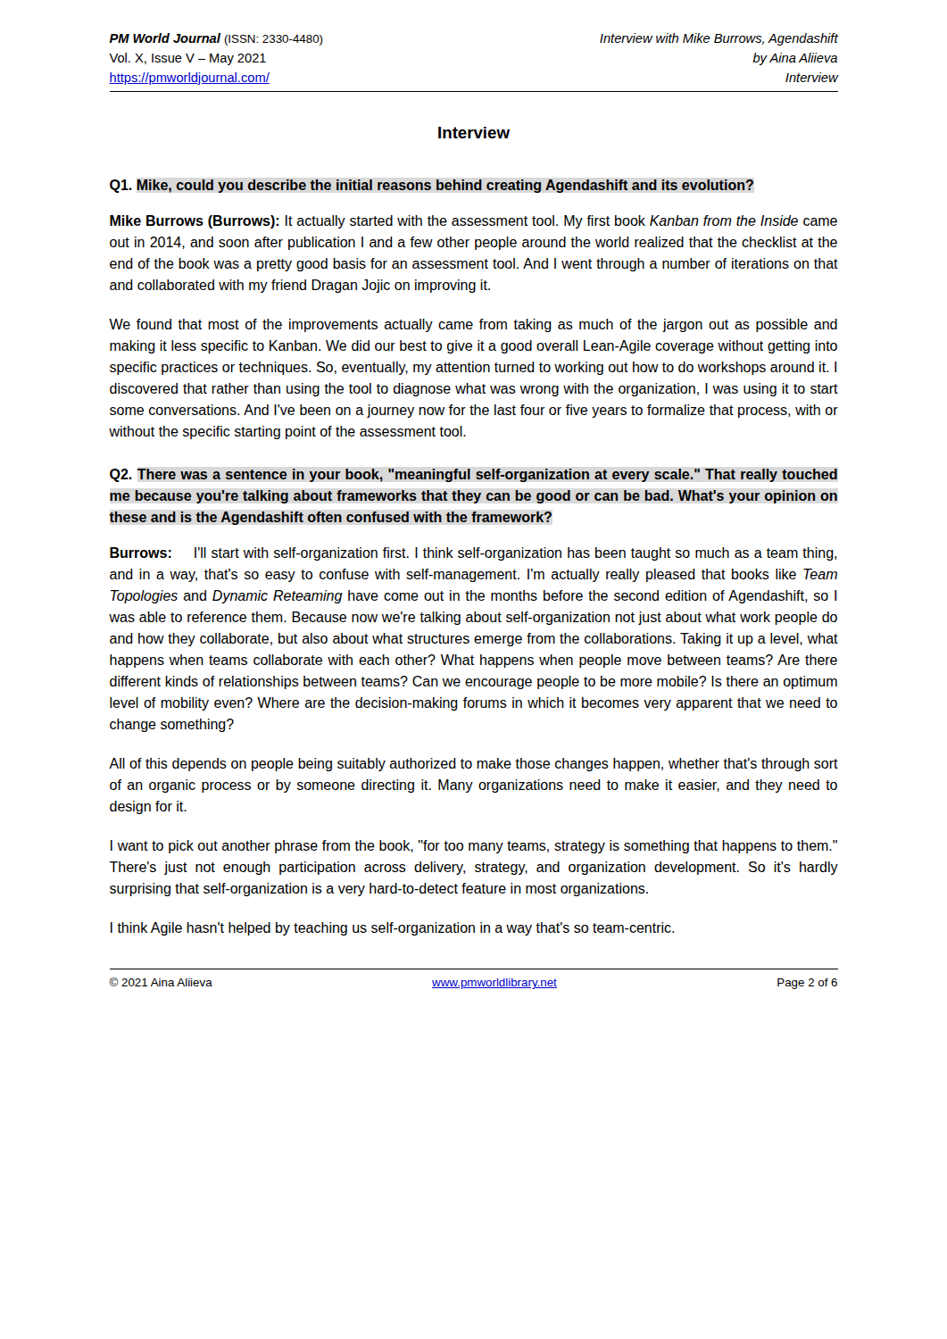PM World Journal (ISSN: 2330-4480)
Vol. X, Issue V – May 2021
https://pmworldjournal.com/
Interview with Mike Burrows, Agendashift
by Aina Aliieva
Interview
Interview
Q1. Mike, could you describe the initial reasons behind creating Agendashift and its evolution?
Mike Burrows (Burrows): It actually started with the assessment tool. My first book Kanban from the Inside came out in 2014, and soon after publication I and a few other people around the world realized that the checklist at the end of the book was a pretty good basis for an assessment tool. And I went through a number of iterations on that and collaborated with my friend Dragan Jojic on improving it.
We found that most of the improvements actually came from taking as much of the jargon out as possible and making it less specific to Kanban. We did our best to give it a good overall Lean-Agile coverage without getting into specific practices or techniques. So, eventually, my attention turned to working out how to do workshops around it. I discovered that rather than using the tool to diagnose what was wrong with the organization, I was using it to start some conversations. And I've been on a journey now for the last four or five years to formalize that process, with or without the specific starting point of the assessment tool.
Q2. There was a sentence in your book, "meaningful self-organization at every scale." That really touched me because you're talking about frameworks that they can be good or can be bad. What's your opinion on these and is the Agendashift often confused with the framework?
Burrows: I'll start with self-organization first. I think self-organization has been taught so much as a team thing, and in a way, that's so easy to confuse with self-management. I'm actually really pleased that books like Team Topologies and Dynamic Reteaming have come out in the months before the second edition of Agendashift, so I was able to reference them. Because now we're talking about self-organization not just about what work people do and how they collaborate, but also about what structures emerge from the collaborations. Taking it up a level, what happens when teams collaborate with each other? What happens when people move between teams? Are there different kinds of relationships between teams? Can we encourage people to be more mobile? Is there an optimum level of mobility even? Where are the decision-making forums in which it becomes very apparent that we need to change something?
All of this depends on people being suitably authorized to make those changes happen, whether that's through sort of an organic process or by someone directing it. Many organizations need to make it easier, and they need to design for it.
I want to pick out another phrase from the book, "for too many teams, strategy is something that happens to them." There's just not enough participation across delivery, strategy, and organization development. So it's hardly surprising that self-organization is a very hard-to-detect feature in most organizations.
I think Agile hasn't helped by teaching us self-organization in a way that's so team-centric.
© 2021 Aina Aliieva
www.pmworldlibrary.net
Page 2 of 6